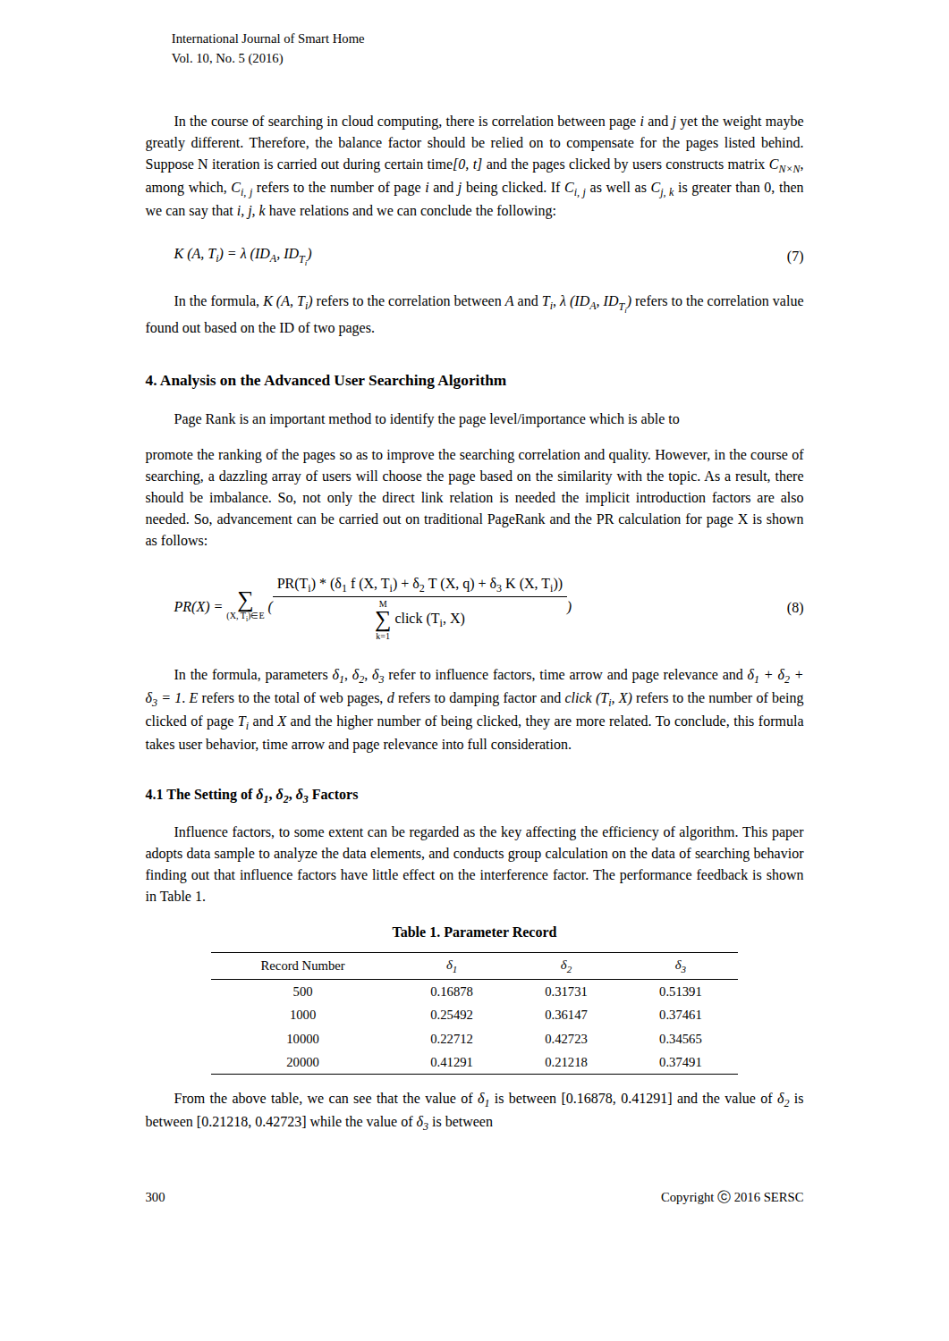International Journal of Smart Home
Vol. 10, No. 5 (2016)
In the course of searching in cloud computing, there is correlation between page i and j yet the weight maybe greatly different. Therefore, the balance factor should be relied on to compensate for the pages listed behind. Suppose N iteration is carried out during certain time[0, t] and the pages clicked by users constructs matrix CN×N, among which, Ci, j refers to the number of page i and j being clicked. If Ci, j as well as Cj, k is greater than 0, then we can say that i, j, k have relations and we can conclude the following:
K (A, Ti) = λ (IDA, IDTi)
(7)
In the formula, K (A, Ti) refers to the correlation between A and Ti, λ (IDA, IDTi) refers to the correlation value found out based on the ID of two pages.
4. Analysis on the Advanced User Searching Algorithm
Page Rank is an important method to identify the page level/importance which is able to
promote the ranking of the pages so as to improve the searching correlation and quality. However, in the course of searching, a dazzling array of users will choose the page based on the similarity with the topic. As a result, there should be imbalance. So, not only the direct link relation is needed the implicit introduction factors are also needed. So, advancement can be carried out on traditional PageRank and the PR calculation for page X is shown as follows:
PR(X) = ∑(X, Ti)∈E (PR(Ti) * (δ1 f (X, Ti) + δ2 T (X, q) + δ3 K (X, Ti)) M∑k=1 click (Ti, X))
(8)
In the formula, parameters δ1, δ2, δ3 refer to influence factors, time arrow and page relevance and δ1 + δ2 + δ3 = 1. E refers to the total of web pages, d refers to damping factor and click (Ti, X) refers to the number of being clicked of page Ti and X and the higher number of being clicked, they are more related. To conclude, this formula takes user behavior, time arrow and page relevance into full consideration.
4.1 The Setting of δ1, δ2, δ3 Factors
Influence factors, to some extent can be regarded as the key affecting the efficiency of algorithm. This paper adopts data sample to analyze the data elements, and conducts group calculation on the data of searching behavior finding out that influence factors have little effect on the interference factor. The performance feedback is shown in Table 1.
Table 1. Parameter Record
| Record Number | δ 1 | δ 2 | δ 3 |
| --- | --- | --- | --- |
| 500 | 0.16878 | 0.31731 | 0.51391 |
| 1000 | 0.25492 | 0.36147 | 0.37461 |
| 10000 | 0.22712 | 0.42723 | 0.34565 |
| 20000 | 0.41291 | 0.21218 | 0.37491 |
From the above table, we can see that the value of δ1 is between [0.16878, 0.41291] and the value of δ2 is between [0.21218, 0.42723] while the value of δ3 is between
300 Copyright ⓒ 2016 SERSC